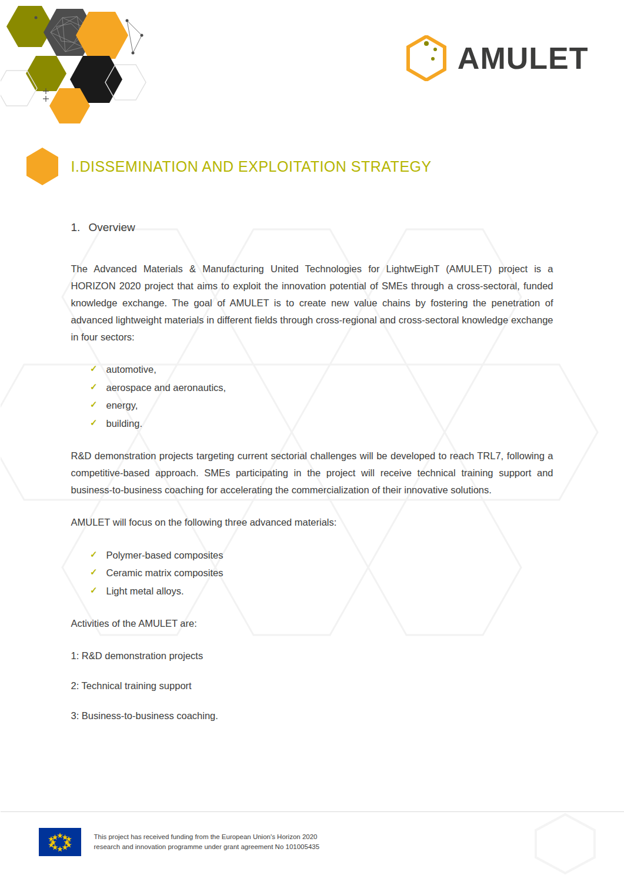AMULET
I.Dissemination and Exploitation Strategy
1. Overview
The Advanced Materials & Manufacturing United Technologies for LightwEighT (AMULET) project is a HORIZON 2020 project that aims to exploit the innovation potential of SMEs through a cross-sectoral, funded knowledge exchange. The goal of AMULET is to create new value chains by fostering the penetration of advanced lightweight materials in different fields through cross-regional and cross-sectoral knowledge exchange in four sectors:
automotive,
aerospace and aeronautics,
energy,
building.
R&D demonstration projects targeting current sectorial challenges will be developed to reach TRL7, following a competitive-based approach. SMEs participating in the project will receive technical training support and business-to-business coaching for accelerating the commercialization of their innovative solutions.
AMULET will focus on the following three advanced materials:
Polymer-based composites
Ceramic matrix composites
Light metal alloys.
Activities of the AMULET are:
1: R&D demonstration projects
2: Technical training support
3: Business-to-business coaching.
This project has received funding from the European Union's Horizon 2020
research and innovation programme under grant agreement No 101005435